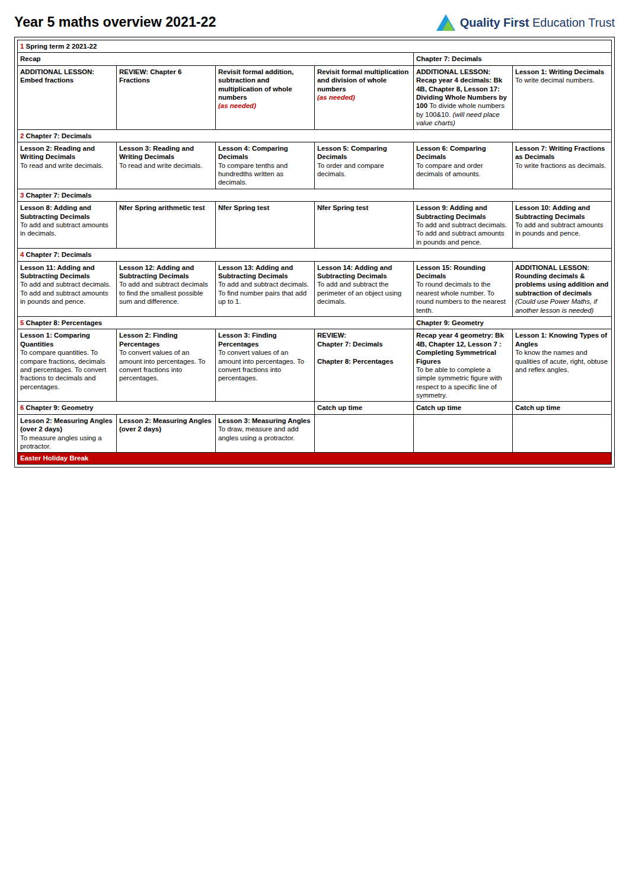Year 5 maths overview 2021-22
Quality First Education Trust
| 1 Spring term 2 2021-22 |
| Recap | Chapter 7: Decimals |
| ADDITIONAL LESSON: Embed fractions | REVIEW: Chapter 6 Fractions | Revisit formal addition, subtraction and multiplication of whole numbers (as needed) | Revisit formal multiplication and division of whole numbers (as needed) | ADDITIONAL LESSON: Recap year 4 decimals: Bk 4B, Chapter 8, Lesson 17: Dividing Whole Numbers by 100 To divide whole numbers by 100&10. (will need place value charts) | Lesson 1: Writing Decimals To write decimal numbers. |
| 2 Chapter 7: Decimals |
| Lesson 2: Reading and Writing Decimals To read and write decimals. | Lesson 3: Reading and Writing Decimals To read and write decimals. | Lesson 4: Comparing Decimals To compare tenths and hundredths written as decimals. | Lesson 5: Comparing Decimals To order and compare decimals. | Lesson 6: Comparing Decimals To compare and order decimals of amounts. | Lesson 7: Writing Fractions as Decimals To write fractions as decimals. |
| 3 Chapter 7: Decimals |
| Lesson 8: Adding and Subtracting Decimals To add and subtract amounts in decimals. | Nfer Spring arithmetic test | Nfer Spring test | Nfer Spring test | Lesson 9: Adding and Subtracting Decimals To add and subtract decimals. To add and subtract amounts in pounds and pence. | Lesson 10: Adding and Subtracting Decimals To add and subtract amounts in pounds and pence. |
| 4 Chapter 7: Decimals |
| Lesson 11: Adding and Subtracting Decimals To add and subtract decimals. To add and subtract amounts in pounds and pence. | Lesson 12: Adding and Subtracting Decimals To add and subtract decimals to find the smallest possible sum and difference. | Lesson 13: Adding and Subtracting Decimals To add and subtract decimals. To find number pairs that add up to 1. | Lesson 14: Adding and Subtracting Decimals To add and subtract the perimeter of an object using decimals. | Lesson 15: Rounding Decimals To round decimals to the nearest whole number. To round numbers to the nearest tenth. | ADDITIONAL LESSON: Rounding decimals & problems using addition and subtraction of decimals (Could use Power Maths, if another lesson is needed) |
| 5 Chapter 8: Percentages | Chapter 9: Geometry |
| Lesson 1: Comparing Quantities To compare quantities. To compare fractions, decimals and percentages. To convert fractions to decimals and percentages. | Lesson 2: Finding Percentages To convert values of an amount into percentages. To convert fractions into percentages. | Lesson 3: Finding Percentages To convert values of an amount into percentages. To convert fractions into percentages. | REVIEW: Chapter 7: Decimals Chapter 8: Percentages | Recap year 4 geometry: Bk 4B, Chapter 12, Lesson 7 : Completing Symmetrical Figures To be able to complete a simple symmetric figure with respect to a specific line of symmetry. | Lesson 1: Knowing Types of Angles To know the names and qualities of acute, right, obtuse and reflex angles. |
| 6 Chapter 9: Geometry | Catch up time | Catch up time | Catch up time |
| Lesson 2: Measuring Angles (over 2 days) To measure angles using a protractor. | Lesson 2: Measuring Angles (over 2 days) | Lesson 3: Measuring Angles To draw, measure and add angles using a protractor. | | | |
| Easter Holiday Break |